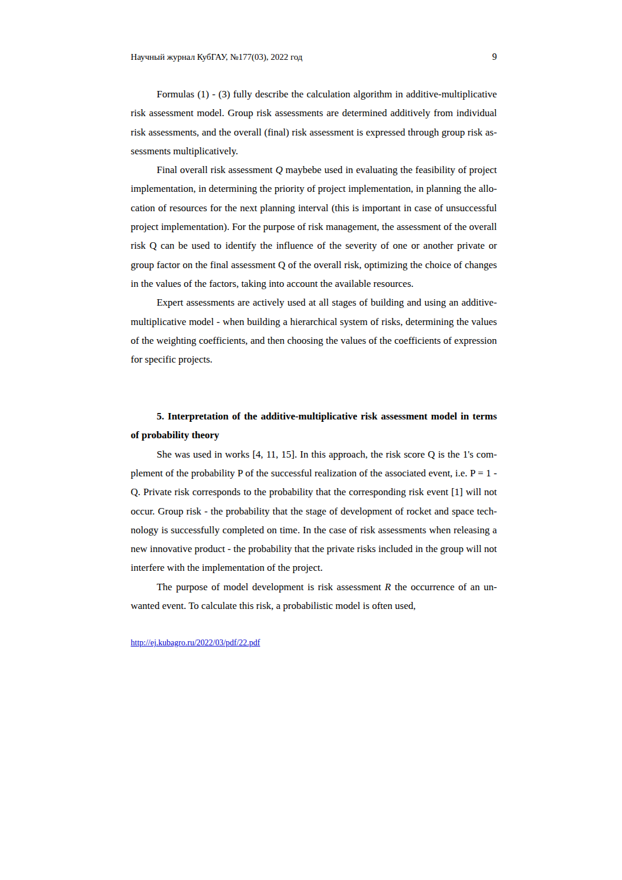Научный журнал КубГАУ, №177(03), 2022 год 9
Formulas (1) - (3) fully describe the calculation algorithm in additive-multiplicative risk assessment model. Group risk assessments are determined additively from individual risk assessments, and the overall (final) risk assessment is expressed through group risk assessments multiplicatively.
Final overall risk assessment Q maybebe used in evaluating the feasibility of project implementation, in determining the priority of project implementation, in planning the allocation of resources for the next planning interval (this is important in case of unsuccessful project implementation). For the purpose of risk management, the assessment of the overall risk Q can be used to identify the influence of the severity of one or another private or group factor on the final assessment Q of the overall risk, optimizing the choice of changes in the values of the factors, taking into account the available resources.
Expert assessments are actively used at all stages of building and using an additive-multiplicative model - when building a hierarchical system of risks, determining the values of the weighting coefficients, and then choosing the values of the coefficients of expression for specific projects.
5. Interpretation of the additive-multiplicative risk assessment model in terms of probability theory
She was used in works [4, 11, 15]. In this approach, the risk score Q is the 1's complement of the probability P of the successful realization of the associated event, i.e. P = 1 - Q. Private risk corresponds to the probability that the corresponding risk event [1] will not occur. Group risk - the probability that the stage of development of rocket and space technology is successfully completed on time. In the case of risk assessments when releasing a new innovative product - the probability that the private risks included in the group will not interfere with the implementation of the project.
The purpose of model development is risk assessment R the occurrence of an unwanted event. To calculate this risk, a probabilistic model is often used,
http://ej.kubagro.ru/2022/03/pdf/22.pdf